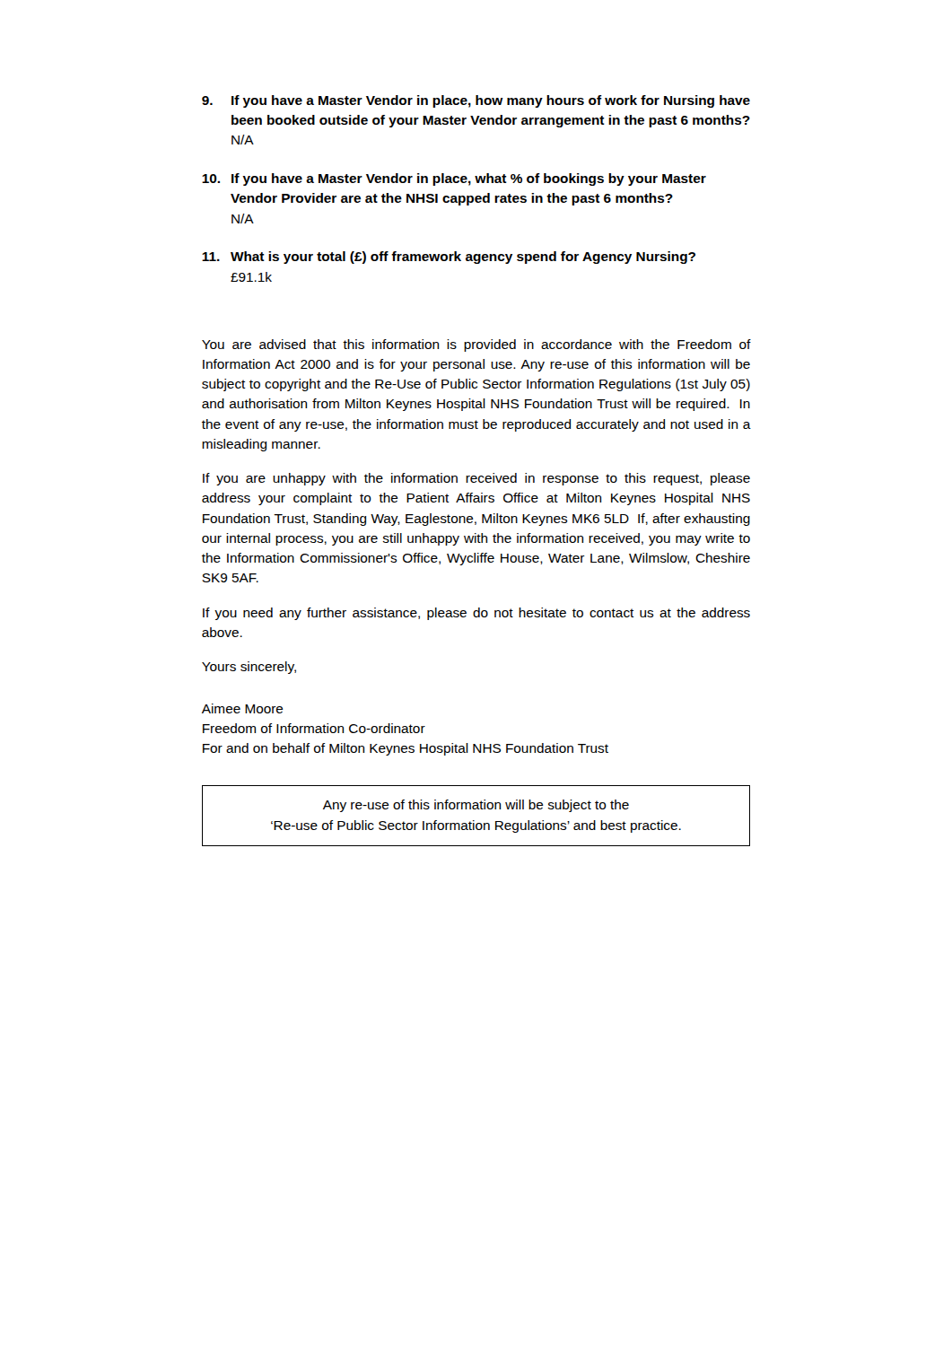9.
If you have a Master Vendor in place, how many hours of work for Nursing have been booked outside of your Master Vendor arrangement in the past 6 months?
N/A
10.
If you have a Master Vendor in place, what % of bookings by your Master Vendor Provider are at the NHSI capped rates in the past 6 months?
N/A
11.
What is your total (£) off framework agency spend for Agency Nursing?
£91.1k
You are advised that this information is provided in accordance with the Freedom of Information Act 2000 and is for your personal use. Any re-use of this information will be subject to copyright and the Re-Use of Public Sector Information Regulations (1st July 05) and authorisation from Milton Keynes Hospital NHS Foundation Trust will be required. In the event of any re-use, the information must be reproduced accurately and not used in a misleading manner.
If you are unhappy with the information received in response to this request, please address your complaint to the Patient Affairs Office at Milton Keynes Hospital NHS Foundation Trust, Standing Way, Eaglestone, Milton Keynes MK6 5LD If, after exhausting our internal process, you are still unhappy with the information received, you may write to the Information Commissioner's Office, Wycliffe House, Water Lane, Wilmslow, Cheshire SK9 5AF.
If you need any further assistance, please do not hesitate to contact us at the address above.
Yours sincerely,
Aimee Moore
Freedom of Information Co-ordinator
For and on behalf of Milton Keynes Hospital NHS Foundation Trust
Any re-use of this information will be subject to the
‘Re-use of Public Sector Information Regulations’ and best practice.